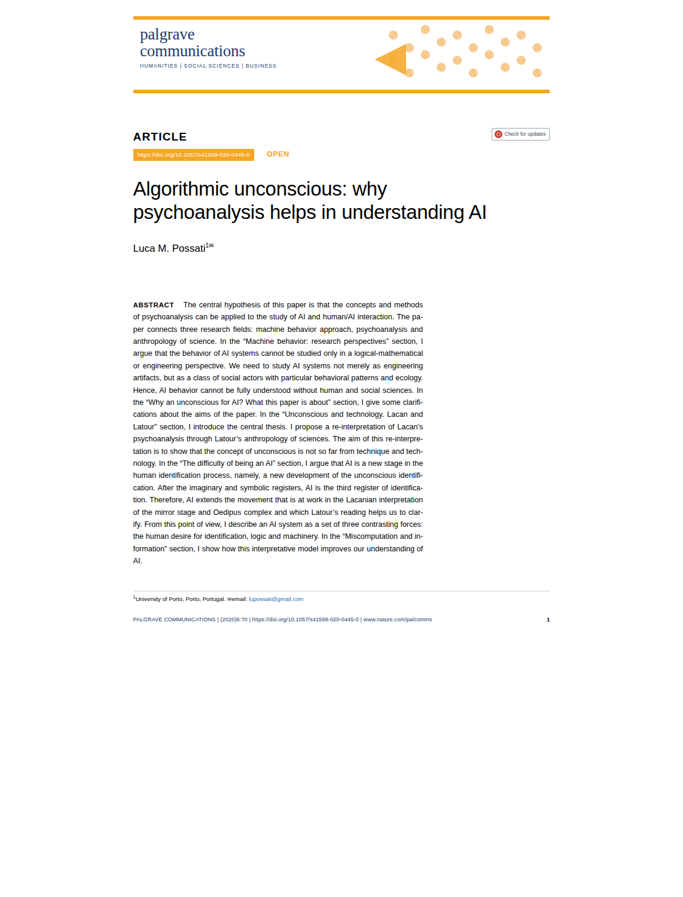palgrave
communications
HUMANITIES | SOCIAL SCIENCES | BUSINESS
ARTICLE
https://doi.org/10.1057/s41599-020-0445-0 OPEN
Check for updates
Algorithmic unconscious: why psychoanalysis helps in understanding AI
Luca M. Possati1✉
ABSTRACTThe central hypothesis of this paper is that the concepts and methods of psychoanalysis can be applied to the study of AI and human/AI interaction. The paper connects three research fields: machine behavior approach, psychoanalysis and anthropology of science. In the “Machine behavior: research perspectives” section, I argue that the behavior of AI systems cannot be studied only in a logical-mathematical or engineering perspective. We need to study AI systems not merely as engineering artifacts, but as a class of social actors with particular behavioral patterns and ecology. Hence, AI behavior cannot be fully understood without human and social sciences. In the “Why an unconscious for AI? What this paper is about” section, I give some clarifications about the aims of the paper. In the “Unconscious and technology. Lacan and Latour” section, I introduce the central thesis. I propose a re-interpretation of Lacan’s psychoanalysis through Latour’s anthropology of sciences. The aim of this re-interpretation is to show that the concept of unconscious is not so far from technique and technology. In the “The difficulty of being an AI” section, I argue that AI is a new stage in the human identification process, namely, a new development of the unconscious identification. After the imaginary and symbolic registers, AI is the third register of identification. Therefore, AI extends the movement that is at work in the Lacanian interpretation of the mirror stage and Oedipus complex and which Latour’s reading helps us to clarify. From this point of view, I describe an AI system as a set of three contrasting forces: the human desire for identification, logic and machinery. In the “Miscomputation and information” section, I show how this interpretative model improves our understanding of AI.
1University of Porto, Porto, Portugal. ✉email: lupossati@gmail.com
PALGRAVE COMMUNICATIONS | (2020)6:70 | https://doi.org/10.1057/s41599-020-0445-0 | www.nature.com/palcomms 1